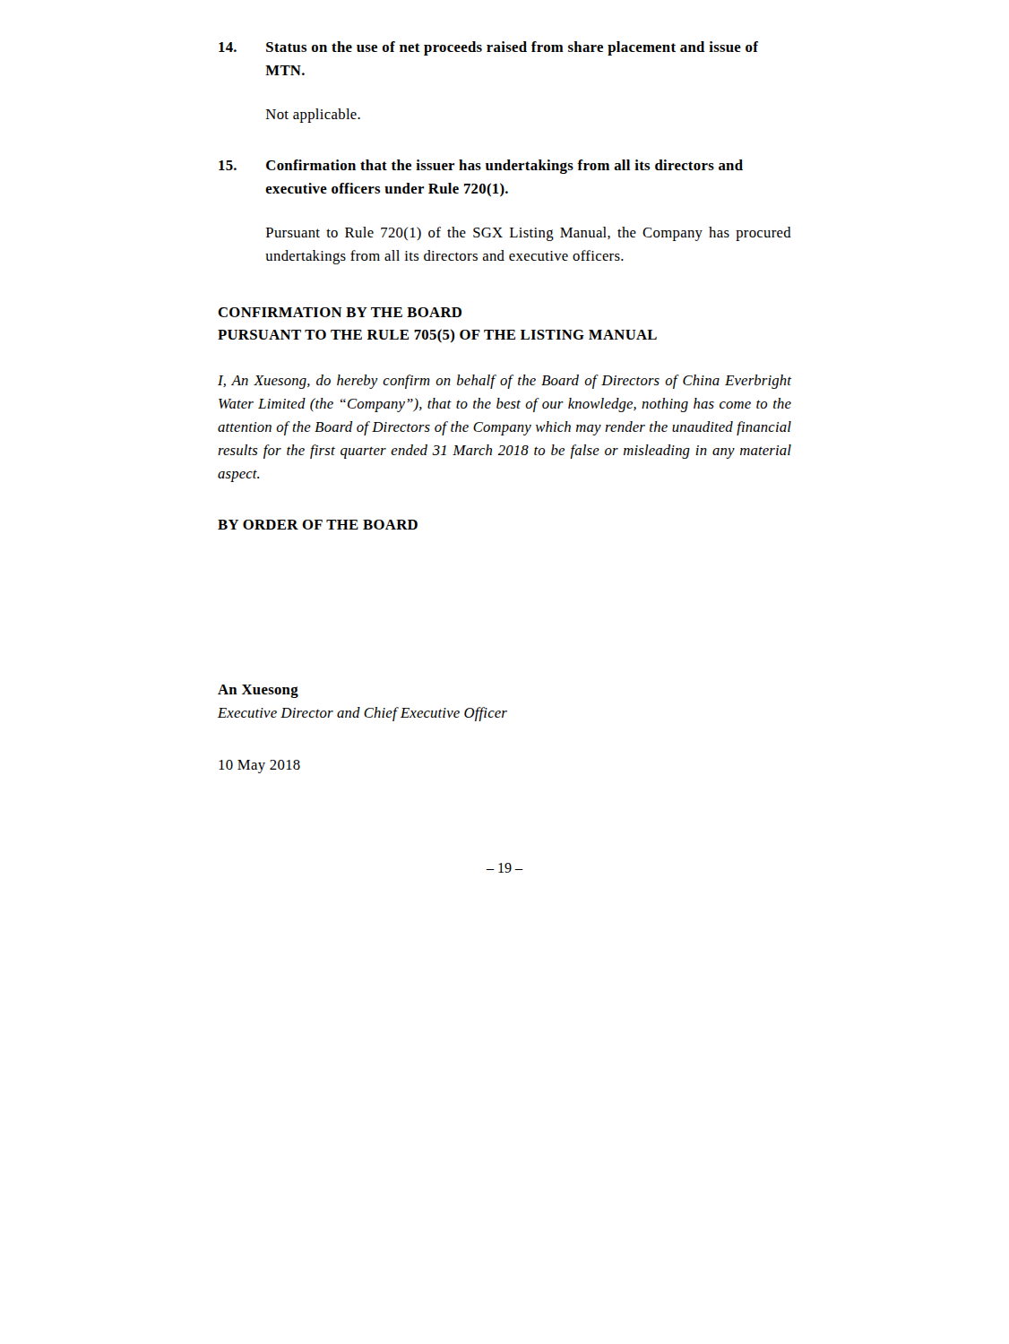14.
Status on the use of net proceeds raised from share placement and issue of MTN.
Not applicable.
15.
Confirmation that the issuer has undertakings from all its directors and executive officers under Rule 720(1).
Pursuant to Rule 720(1) of the SGX Listing Manual, the Company has procured undertakings from all its directors and executive officers.
CONFIRMATION BY THE BOARD
PURSUANT TO THE RULE 705(5) OF THE LISTING MANUAL
I, An Xuesong, do hereby confirm on behalf of the Board of Directors of China Everbright Water Limited (the “Company”), that to the best of our knowledge, nothing has come to the attention of the Board of Directors of the Company which may render the unaudited financial results for the first quarter ended 31 March 2018 to be false or misleading in any material aspect.
BY ORDER OF THE BOARD
An Xuesong
Executive Director and Chief Executive Officer
10 May 2018
– 19 –